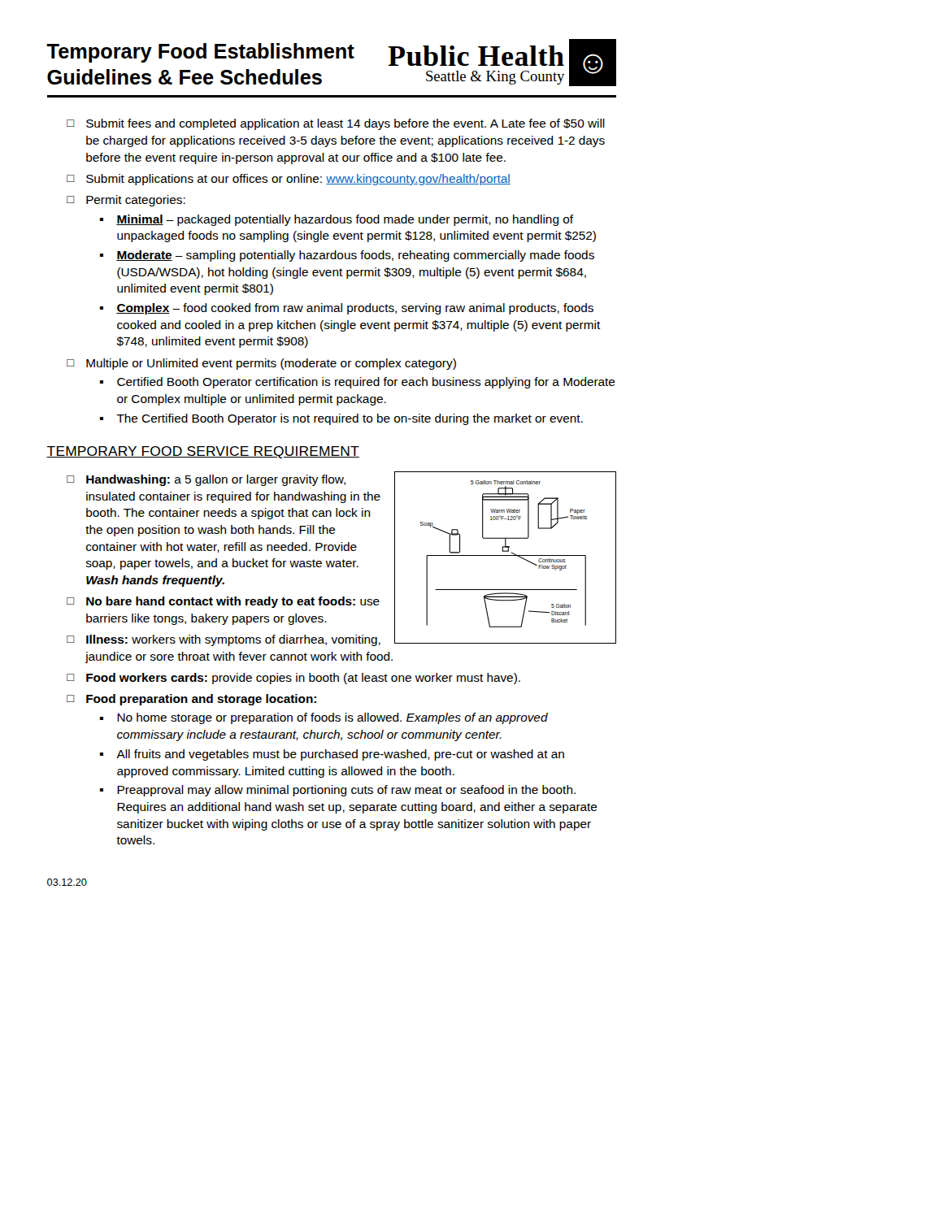Temporary Food Establishment
Guidelines & Fee Schedules
Public Health Seattle & King County
☺
Submit fees and completed application at least 14 days before the event. A Late fee of $50 will be charged for applications received 3-5 days before the event; applications received 1-2 days before the event require in-person approval at our office and a $100 late fee.
Submit applications at our offices or online: www.kingcounty.gov/health/portal
Permit categories:
Minimal – packaged potentially hazardous food made under permit, no handling of unpackaged foods no sampling (single event permit $128, unlimited event permit $252)
Moderate – sampling potentially hazardous foods, reheating commercially made foods (USDA/WSDA), hot holding (single event permit $309, multiple (5) event permit $684, unlimited event permit $801)
Complex – food cooked from raw animal products, serving raw animal products, foods cooked and cooled in a prep kitchen (single event permit $374, multiple (5) event permit $748, unlimited event permit $908)
Multiple or Unlimited event permits (moderate or complex category)
Certified Booth Operator certification is required for each business applying for a Moderate or Complex multiple or unlimited permit package.
The Certified Booth Operator is not required to be on-site during the market or event.
TEMPORARY FOOD SERVICE REQUIREMENT
5 Gallon Thermal Container Warm Water 100°F–120°F Soap Paper Towels Continuous Flow Spigot 5 Gallon Discard Bucket
Handwashing: a 5 gallon or larger gravity flow, insulated container is required for handwashing in the booth. The container needs a spigot that can lock in the open position to wash both hands. Fill the container with hot water, refill as needed. Provide soap, paper towels, and a bucket for waste water. Wash hands frequently.
No bare hand contact with ready to eat foods: use barriers like tongs, bakery papers or gloves.
Illness: workers with symptoms of diarrhea, vomiting, jaundice or sore throat with fever cannot work with food.
Food workers cards: provide copies in booth (at least one worker must have).
Food preparation and storage location:
No home storage or preparation of foods is allowed. Examples of an approved commissary include a restaurant, church, school or community center.
All fruits and vegetables must be purchased pre-washed, pre-cut or washed at an approved commissary. Limited cutting is allowed in the booth.
Preapproval may allow minimal portioning cuts of raw meat or seafood in the booth. Requires an additional hand wash set up, separate cutting board, and either a separate sanitizer bucket with wiping cloths or use of a spray bottle sanitizer solution with paper towels.
03.12.20